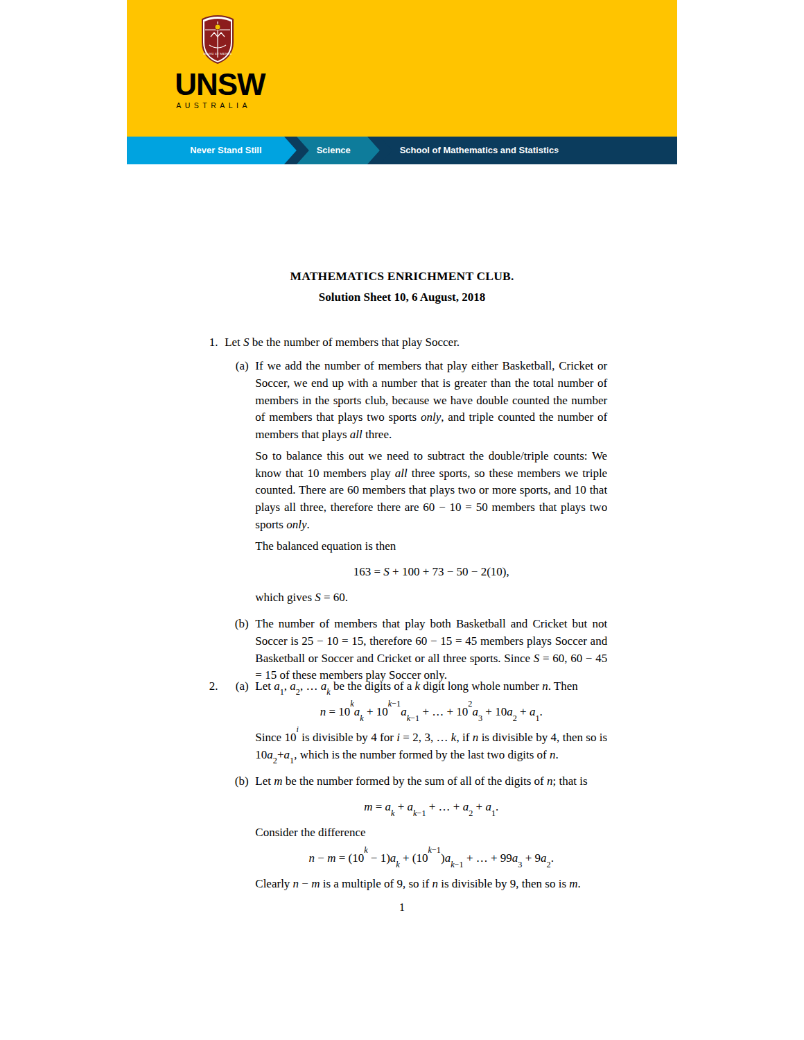MANU ET MENTE
UNSW
AUSTRALIA
Never Stand Still
Science
School of Mathematics and Statistics
MATHEMATICS ENRICHMENT CLUB.
Solution Sheet 10, 6 August, 2018
Let S be the number of members that play Soccer.
If we add the number of members that play either Basketball, Cricket or Soccer, we end up with a number that is greater than the total number of members in the sports club, because we have double counted the number of members that plays two sports only, and triple counted the number of members that plays all three.
So to balance this out we need to subtract the double/triple counts: We know that 10 members play all three sports, so these members we triple counted. There are 60 members that plays two or more sports, and 10 that plays all three, therefore there are 60 − 10 = 50 members that plays two sports only.
The balanced equation is then
163 = S + 100 + 73 − 50 − 2(10),
which gives S = 60.
The number of members that play both Basketball and Cricket but not Soccer is 25 − 10 = 15, therefore 60 − 15 = 45 members plays Soccer and Basketball or Soccer and Cricket or all three sports. Since S = 60, 60 − 45 = 15 of these members play Soccer only.
Let a1, a2, … ak be the digits of a k digit long whole number n. Then
n = 10kak + 10k−1ak−1 + … + 102a3 + 10a2 + a1.
Since 10i is divisible by 4 for i = 2, 3, … k, if n is divisible by 4, then so is 10a2+a1, which is the number formed by the last two digits of n.
Let m be the number formed by the sum of all of the digits of n; that is
m = ak + ak−1 + … + a2 + a1.
Consider the difference
n − m = (10k − 1)ak + (10k−1)ak−1 + … + 99a3 + 9a2.
Clearly n − m is a multiple of 9, so if n is divisible by 9, then so is m.
1